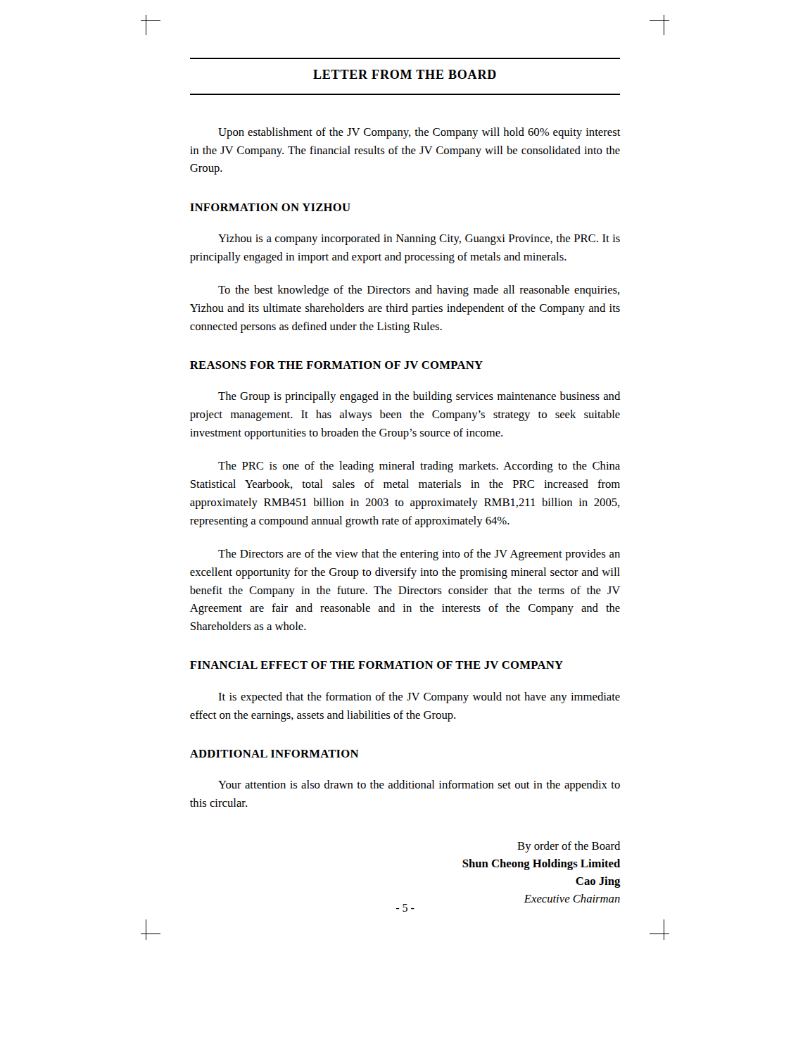LETTER FROM THE BOARD
Upon establishment of the JV Company, the Company will hold 60% equity interest in the JV Company. The financial results of the JV Company will be consolidated into the Group.
INFORMATION ON YIZHOU
Yizhou is a company incorporated in Nanning City, Guangxi Province, the PRC. It is principally engaged in import and export and processing of metals and minerals.
To the best knowledge of the Directors and having made all reasonable enquiries, Yizhou and its ultimate shareholders are third parties independent of the Company and its connected persons as defined under the Listing Rules.
REASONS FOR THE FORMATION OF JV COMPANY
The Group is principally engaged in the building services maintenance business and project management. It has always been the Company’s strategy to seek suitable investment opportunities to broaden the Group’s source of income.
The PRC is one of the leading mineral trading markets. According to the China Statistical Yearbook, total sales of metal materials in the PRC increased from approximately RMB451 billion in 2003 to approximately RMB1,211 billion in 2005, representing a compound annual growth rate of approximately 64%.
The Directors are of the view that the entering into of the JV Agreement provides an excellent opportunity for the Group to diversify into the promising mineral sector and will benefit the Company in the future. The Directors consider that the terms of the JV Agreement are fair and reasonable and in the interests of the Company and the Shareholders as a whole.
FINANCIAL EFFECT OF THE FORMATION OF THE JV COMPANY
It is expected that the formation of the JV Company would not have any immediate effect on the earnings, assets and liabilities of the Group.
ADDITIONAL INFORMATION
Your attention is also drawn to the additional information set out in the appendix to this circular.
By order of the Board Shun Cheong Holdings Limited Cao Jing Executive Chairman
- 5 -